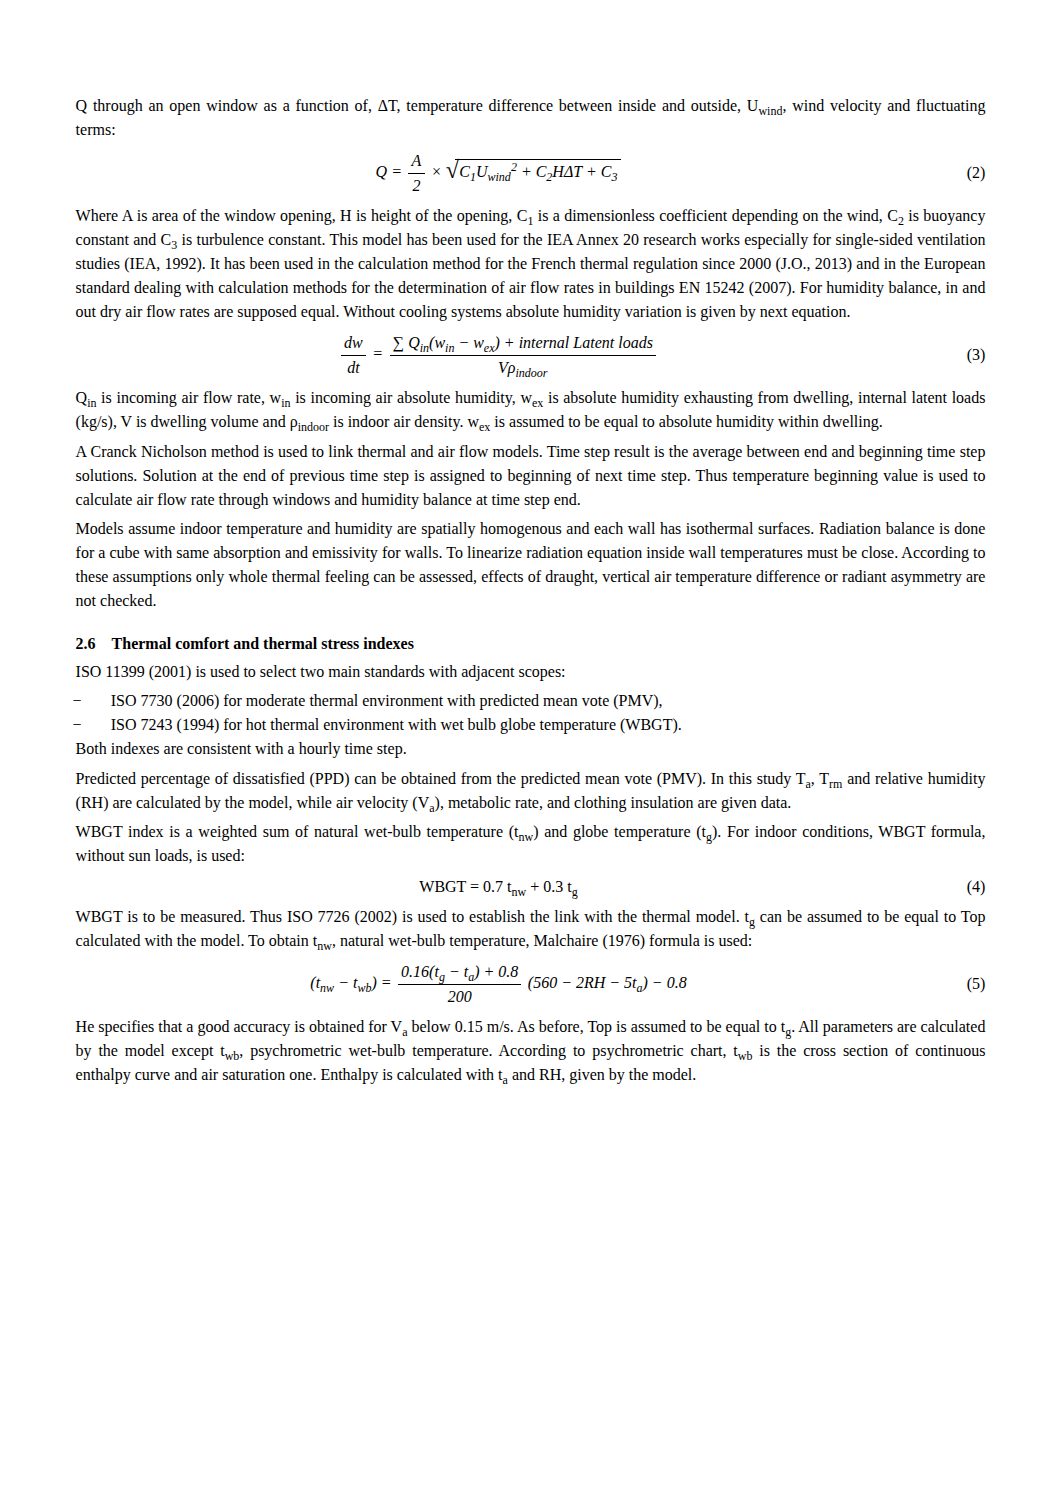Q through an open window as a function of, ΔT, temperature difference between inside and outside, Uwind, wind velocity and fluctuating terms:
Q = A 2 × C1Uwind2 + C2HΔT + C3
(2)
Where A is area of the window opening, H is height of the opening, C1 is a dimensionless coefficient depending on the wind, C2 is buoyancy constant and C3 is turbulence constant. This model has been used for the IEA Annex 20 research works especially for single-sided ventilation studies (IEA, 1992). It has been used in the calculation method for the French thermal regulation since 2000 (J.O., 2013) and in the European standard dealing with calculation methods for the determination of air flow rates in buildings EN 15242 (2007). For humidity balance, in and out dry air flow rates are supposed equal. Without cooling systems absolute humidity variation is given by next equation.
dw dt = ∑ Qin(win − wex) + internal Latent loads Vρindoor
(3)
Qin is incoming air flow rate, win is incoming air absolute humidity, wex is absolute humidity exhausting from dwelling, internal latent loads (kg/s), V is dwelling volume and ρindoor is indoor air density. wex is assumed to be equal to absolute humidity within dwelling.
A Cranck Nicholson method is used to link thermal and air flow models. Time step result is the average between end and beginning time step solutions. Solution at the end of previous time step is assigned to beginning of next time step. Thus temperature beginning value is used to calculate air flow rate through windows and humidity balance at time step end.
Models assume indoor temperature and humidity are spatially homogenous and each wall has isothermal surfaces. Radiation balance is done for a cube with same absorption and emissivity for walls. To linearize radiation equation inside wall temperatures must be close. According to these assumptions only whole thermal feeling can be assessed, effects of draught, vertical air temperature difference or radiant asymmetry are not checked.
2.6 Thermal comfort and thermal stress indexes
ISO 11399 (2001) is used to select two main standards with adjacent scopes:
ISO 7730 (2006) for moderate thermal environment with predicted mean vote (PMV),
ISO 7243 (1994) for hot thermal environment with wet bulb globe temperature (WBGT).
Both indexes are consistent with a hourly time step.
Predicted percentage of dissatisfied (PPD) can be obtained from the predicted mean vote (PMV). In this study Ta, Trm and relative humidity (RH) are calculated by the model, while air velocity (Va), metabolic rate, and clothing insulation are given data.
WBGT index is a weighted sum of natural wet-bulb temperature (tnw) and globe temperature (tg). For indoor conditions, WBGT formula, without sun loads, is used:
WBGT = 0.7 tnw + 0.3 tg
(4)
WBGT is to be measured. Thus ISO 7726 (2002) is used to establish the link with the thermal model. tg can be assumed to be equal to Top calculated with the model. To obtain tnw, natural wet-bulb temperature, Malchaire (1976) formula is used:
(tnw − twb) = 0.16(tg − ta) + 0.8200 (560 − 2RH − 5ta) − 0.8
(5)
He specifies that a good accuracy is obtained for Va below 0.15 m/s. As before, Top is assumed to be equal to tg. All parameters are calculated by the model except twb, psychrometric wet-bulb temperature. According to psychrometric chart, twb is the cross section of continuous enthalpy curve and air saturation one. Enthalpy is calculated with ta and RH, given by the model.